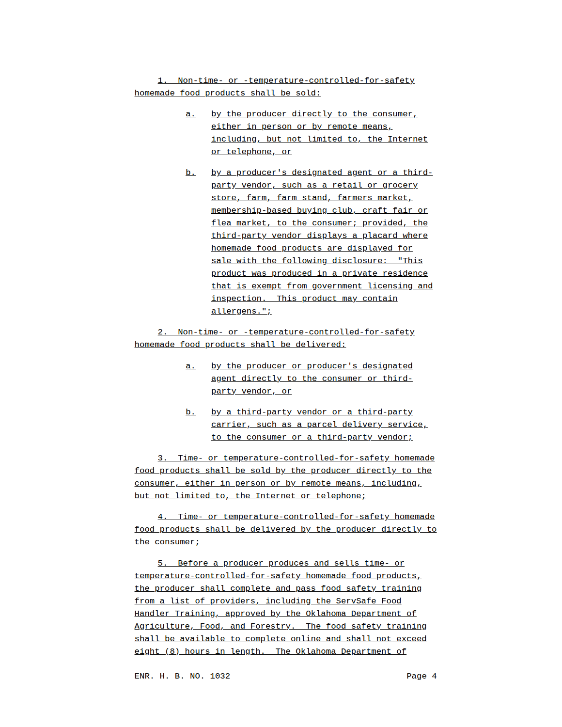1. Non-time- or -temperature-controlled-for-safety homemade food products shall be sold:
a.
by the producer directly to the consumer, either in person or by remote means, including, but not limited to, the Internet or telephone, or
b.
by a producer's designated agent or a third-party vendor, such as a retail or grocery store, farm, farm stand, farmers market, membership-based buying club, craft fair or flea market, to the consumer; provided, the third-party vendor displays a placard where homemade food products are displayed for sale with the following disclosure: "This product was produced in a private residence that is exempt from government licensing and inspection. This product may contain allergens.";
2. Non-time- or -temperature-controlled-for-safety homemade food products shall be delivered:
a.
by the producer or producer's designated agent directly to the consumer or third-party vendor, or
b.
by a third-party vendor or a third-party carrier, such as a parcel delivery service, to the consumer or a third-party vendor;
3. Time- or temperature-controlled-for-safety homemade food products shall be sold by the producer directly to the consumer, either in person or by remote means, including, but not limited to, the Internet or telephone;
4. Time- or temperature-controlled-for-safety homemade food products shall be delivered by the producer directly to the consumer;
5. Before a producer produces and sells time- or temperature-controlled-for-safety homemade food products, the producer shall complete and pass food safety training from a list of providers, including the ServSafe Food Handler Training, approved by the Oklahoma Department of Agriculture, Food, and Forestry. The food safety training shall be available to complete online and shall not exceed eight (8) hours in length. The Oklahoma Department of
ENR. H. B. NO. 1032 Page 4